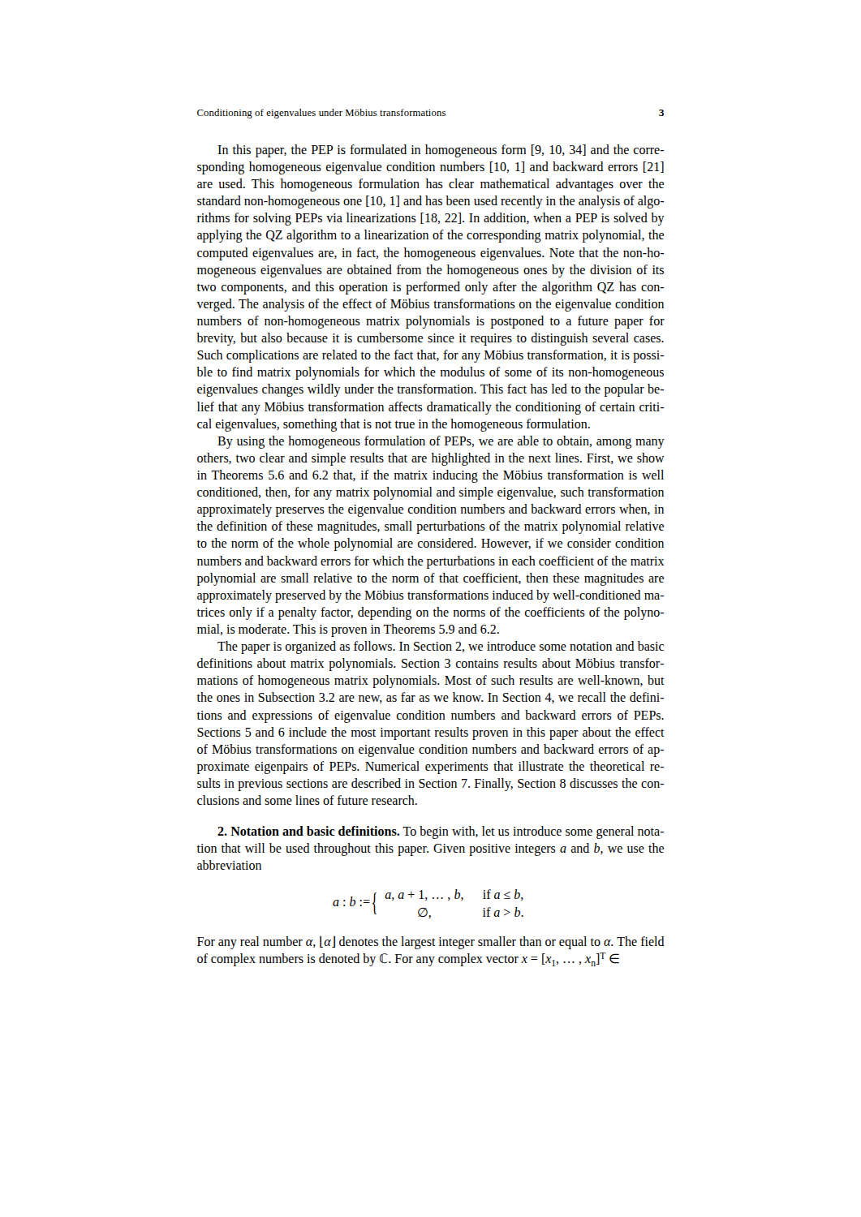Conditioning of eigenvalues under Möbius transformations 3
In this paper, the PEP is formulated in homogeneous form [9, 10, 34] and the corresponding homogeneous eigenvalue condition numbers [10, 1] and backward errors [21] are used. This homogeneous formulation has clear mathematical advantages over the standard non-homogeneous one [10, 1] and has been used recently in the analysis of algorithms for solving PEPs via linearizations [18, 22]. In addition, when a PEP is solved by applying the QZ algorithm to a linearization of the corresponding matrix polynomial, the computed eigenvalues are, in fact, the homogeneous eigenvalues. Note that the non-homogeneous eigenvalues are obtained from the homogeneous ones by the division of its two components, and this operation is performed only after the algorithm QZ has converged. The analysis of the effect of Möbius transformations on the eigenvalue condition numbers of non-homogeneous matrix polynomials is postponed to a future paper for brevity, but also because it is cumbersome since it requires to distinguish several cases. Such complications are related to the fact that, for any Möbius transformation, it is possible to find matrix polynomials for which the modulus of some of its non-homogeneous eigenvalues changes wildly under the transformation. This fact has led to the popular belief that any Möbius transformation affects dramatically the conditioning of certain critical eigenvalues, something that is not true in the homogeneous formulation.
By using the homogeneous formulation of PEPs, we are able to obtain, among many others, two clear and simple results that are highlighted in the next lines. First, we show in Theorems 5.6 and 6.2 that, if the matrix inducing the Möbius transformation is well conditioned, then, for any matrix polynomial and simple eigenvalue, such transformation approximately preserves the eigenvalue condition numbers and backward errors when, in the definition of these magnitudes, small perturbations of the matrix polynomial relative to the norm of the whole polynomial are considered. However, if we consider condition numbers and backward errors for which the perturbations in each coefficient of the matrix polynomial are small relative to the norm of that coefficient, then these magnitudes are approximately preserved by the Möbius transformations induced by well-conditioned matrices only if a penalty factor, depending on the norms of the coefficients of the polynomial, is moderate. This is proven in Theorems 5.9 and 6.2.
The paper is organized as follows. In Section 2, we introduce some notation and basic definitions about matrix polynomials. Section 3 contains results about Möbius transformations of homogeneous matrix polynomials. Most of such results are well-known, but the ones in Subsection 3.2 are new, as far as we know. In Section 4, we recall the definitions and expressions of eigenvalue condition numbers and backward errors of PEPs. Sections 5 and 6 include the most important results proven in this paper about the effect of Möbius transformations on eigenvalue condition numbers and backward errors of approximate eigenpairs of PEPs. Numerical experiments that illustrate the theoretical results in previous sections are described in Section 7. Finally, Section 8 discusses the conclusions and some lines of future research.
2. Notation and basic definitions. To begin with, let us introduce some general notation that will be used throughout this paper. Given positive integers a and b, we use the abbreviation
a : b := {
| a , a + 1, … , b , | if a ≤ b , |
| ∅, | if a > b . |
For any real number α, ⌊α⌋ denotes the largest integer smaller than or equal to α. The field of complex numbers is denoted by ℂ. For any complex vector x = [x 1, … , xn]T ∈